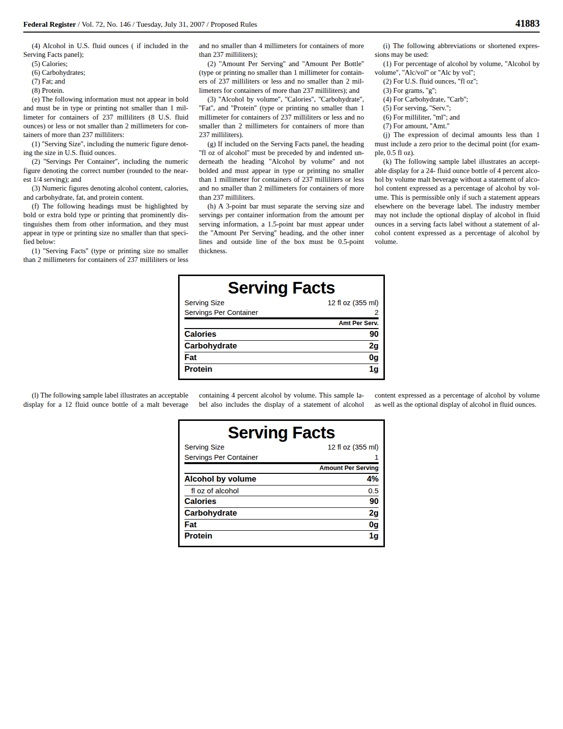Federal Register / Vol. 72, No. 146 / Tuesday, July 31, 2007 / Proposed Rules
41883
(4) Alcohol in U.S. fluid ounces ( if included in the Serving Facts panel);
(5) Calories;
(6) Carbohydrates;
(7) Fat; and
(8) Protein.
(e) The following information must not appear in bold and must be in type or printing not smaller than 1 millimeter for containers of 237 milliliters (8 U.S. fluid ounces) or less or not smaller than 2 millimeters for containers of more than 237 milliliters:
(1) ''Serving Size'', including the numeric figure denoting the size in U.S. fluid ounces.
(2) ''Servings Per Container'', including the numeric figure denoting the correct number (rounded to the nearest 1/4 serving); and
(3) Numeric figures denoting alcohol content, calories, and carbohydrate, fat, and protein content.
(f) The following headings must be highlighted by bold or extra bold type or printing that prominently distinguishes them from other information, and they must appear in type or printing size no smaller than that specified below:
(1) ''Serving Facts'' (type or printing size no smaller than 2 millimeters for containers of 237 milliliters or less and no smaller than 4 millimeters for containers of more than 237 milliliters);
(2) ''Amount Per Serving'' and ''Amount Per Bottle'' (type or printing no smaller than 1 millimeter for containers of 237 milliliters or less and no smaller than 2 millimeters for containers of more than 237 milliliters); and
(3) ''Alcohol by volume'', ''Calories'', ''Carbohydrate'', ''Fat'', and ''Protein'' (type or printing no smaller than 1 millimeter for containers of 237 milliliters or less and no smaller than 2 millimeters for containers of more than 237 milliliters).
(g) If included on the Serving Facts panel, the heading ''fl oz of alcohol'' must be preceded by and indented underneath the heading ''Alcohol by volume'' and not bolded and must appear in type or printing no smaller than 1 millimeter for containers of 237 milliliters or less and no smaller than 2 millimeters for containers of more than 237 milliliters.
(h) A 3-point bar must separate the serving size and servings per container information from the amount per serving information, a 1.5-point bar must appear under the ''Amount Per Serving'' heading, and the other inner lines and outside line of the box must be 0.5-point thickness.
(i) The following abbreviations or shortened expressions may be used:
(1) For percentage of alcohol by volume, ''Alcohol by volume'', ''Alc/vol'' or ''Alc by vol'';
(2) For U.S. fluid ounces, ''fl oz'';
(3) For grams, ''g'';
(4) For Carbohydrate, ''Carb'';
(5) For serving, ''Serv.'';
(6) For milliliter, ''ml''; and
(7) For amount, ''Amt.''
(j) The expression of decimal amounts less than 1 must include a zero prior to the decimal point (for example, 0.5 fl oz).
(k) The following sample label illustrates an acceptable display for a 24- fluid ounce bottle of 4 percent alcohol by volume malt beverage without a statement of alcohol content expressed as a percentage of alcohol by volume. This is permissible only if such a statement appears elsewhere on the beverage label. The industry member may not include the optional display of alcohol in fluid ounces in a serving facts label without a statement of alcohol content expressed as a percentage of alcohol by volume.
Serving Facts
| Serving Size | 12 fl oz (355 ml) |
| Servings Per Container | 2 |
| Amt Per Serv. |
| Calories | 90 |
| Carbohydrate | 2g |
| Fat | 0g |
| Protein | 1g |
(l) The following sample label illustrates an acceptable display for a 12 fluid ounce bottle of a malt beverage containing 4 percent alcohol by volume. This sample label also includes the display of a statement of alcohol content expressed as a percentage of alcohol by volume as well as the optional display of alcohol in fluid ounces.
Serving Facts
| Serving Size | 12 fl oz (355 ml) |
| Servings Per Container | 1 |
| Amount Per Serving |
| Alcohol by volume | 4% |
| fl oz of alcohol | 0.5 |
| Calories | 90 |
| Carbohydrate | 2g |
| Fat | 0g |
| Protein | 1g |